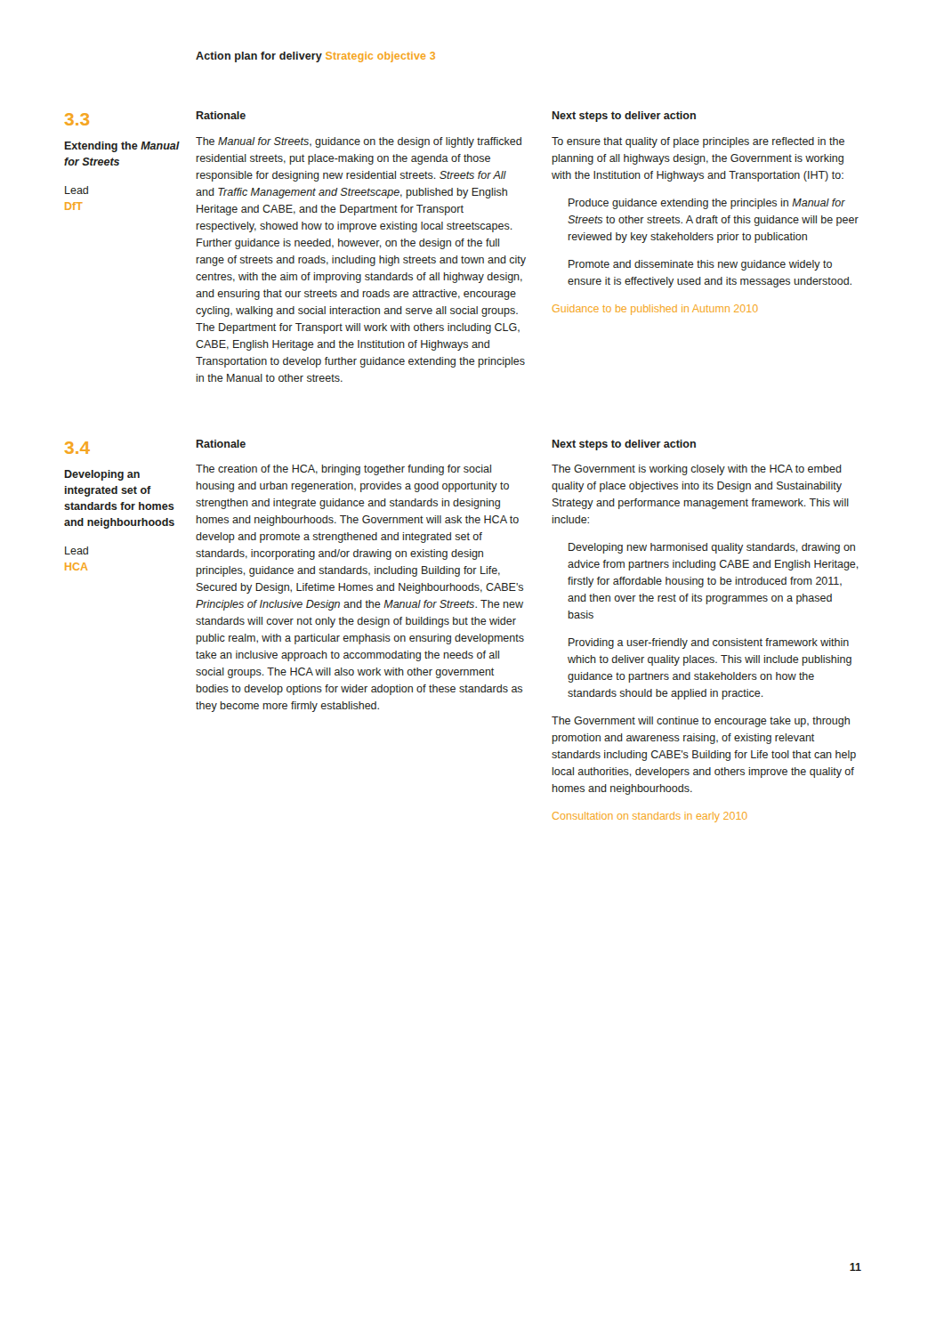Action plan for delivery Strategic objective 3
3.3
Extending the Manual for Streets
Lead
DfT
Rationale
The Manual for Streets, guidance on the design of lightly trafficked residential streets, put place-making on the agenda of those responsible for designing new residential streets. Streets for All and Traffic Management and Streetscape, published by English Heritage and CABE, and the Department for Transport respectively, showed how to improve existing local streetscapes. Further guidance is needed, however, on the design of the full range of streets and roads, including high streets and town and city centres, with the aim of improving standards of all highway design, and ensuring that our streets and roads are attractive, encourage cycling, walking and social interaction and serve all social groups. The Department for Transport will work with others including CLG, CABE, English Heritage and the Institution of Highways and Transportation to develop further guidance extending the principles in the Manual to other streets.
Next steps to deliver action
To ensure that quality of place principles are reflected in the planning of all highways design, the Government is working with the Institution of Highways and Transportation (IHT) to:
Produce guidance extending the principles in Manual for Streets to other streets. A draft of this guidance will be peer reviewed by key stakeholders prior to publication
Promote and disseminate this new guidance widely to ensure it is effectively used and its messages understood.
Guidance to be published in Autumn 2010
3.4
Developing an integrated set of standards for homes and neighbour­hoods
Lead
HCA
Rationale
The creation of the HCA, bringing together funding for social housing and urban regeneration, provides a good opportunity to strengthen and integrate guidance and standards in designing homes and neighbourhoods. The Government will ask the HCA to develop and promote a strengthened and integrated set of standards, incorporating and/or drawing on existing design principles, guidance and standards, including Building for Life, Secured by Design, Lifetime Homes and Neighbourhoods, CABE's Principles of Inclusive Design and the Manual for Streets. The new standards will cover not only the design of buildings but the wider public realm, with a particular emphasis on ensuring developments take an inclusive approach to accommodating the needs of all social groups. The HCA will also work with other government bodies to develop options for wider adoption of these standards as they become more firmly established.
Next steps to deliver action
The Government is working closely with the HCA to embed quality of place objectives into its Design and Sustainability Strategy and performance management framework. This will include:
Developing new harmonised quality standards, drawing on advice from partners including CABE and English Heritage, firstly for affordable housing to be introduced from 2011, and then over the rest of its programmes on a phased basis
Providing a user-friendly and consistent framework within which to deliver quality places. This will include publishing guidance to partners and stakeholders on how the standards should be applied in practice.
The Government will continue to encourage take up, through promotion and awareness raising, of existing relevant standards including CABE's Building for Life tool that can help local authorities, developers and others improve the quality of homes and neighbourhoods.
Consultation on standards in early 2010
11